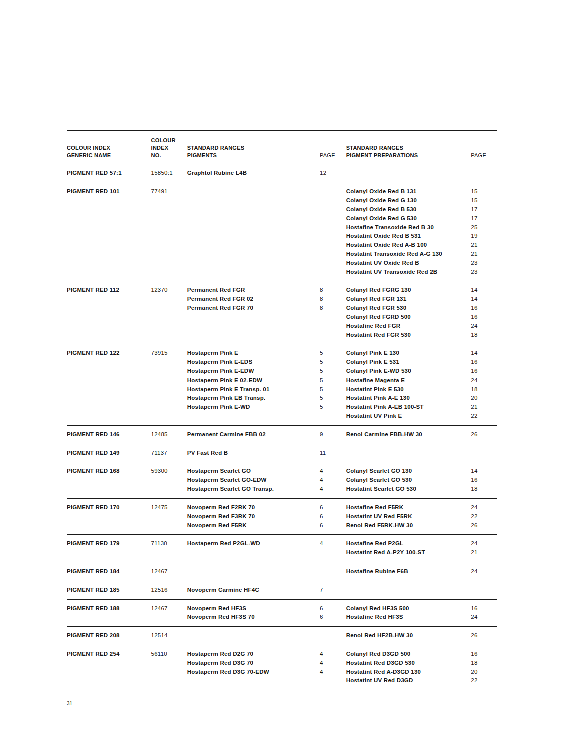| Colour Index Generic Name | Colour Index No. | Standard Ranges Pigments | Page | Standard Ranges Pigment Preparations | Page |
| --- | --- | --- | --- | --- | --- |
| Pigment Red 57:1 | 15850:1 | Graphtol Rubine L4B | 12 | | |
| Pigment Red 101 | 77491 | | | Colanyl Oxide Red B 131 Colanyl Oxide Red G 130 Colanyl Oxide Red B 530 Colanyl Oxide Red G 530 Hostafine Transoxide Red B 30 Hostatint Oxide Red B 531 Hostatint Oxide Red A-B 100 Hostatint Transoxide Red A-G 130 Hostatint UV Oxide Red B Hostatint UV Transoxide Red 2B | 15 15 17 17 25 19 21 21 23 23 |
| Pigment Red 112 | 12370 | Permanent Red FGR Permanent Red FGR 02 Permanent Red FGR 70 | 8 8 8 | Colanyl Red FGRG 130 Colanyl Red FGR 131 Colanyl Red FGR 530 Colanyl Red FGRD 500 Hostafine Red FGR Hostatint Red FGR 530 | 14 14 16 16 24 18 |
| Pigment Red 122 | 73915 | Hostaperm Pink E Hostaperm Pink E-EDS Hostaperm Pink E-EDW Hostaperm Pink E 02-EDW Hostaperm Pink E Transp. 01 Hostaperm Pink EB Transp. Hostaperm Pink E-WD | 5 5 5 5 5 5 5 | Colanyl Pink E 130 Colanyl Pink E 531 Colanyl Pink E-WD 530 Hostafine Magenta E Hostatint Pink E 530 Hostatint Pink A-E 130 Hostatint Pink A-EB 100-ST Hostatint UV Pink E | 14 16 16 24 18 20 21 22 |
| Pigment Red 146 | 12485 | Permanent Carmine FBB 02 | 9 | Renol Carmine FBB-HW 30 | 26 |
| Pigment Red 149 | 71137 | PV Fast Red B | 11 | | |
| Pigment Red 168 | 59300 | Hostaperm Scarlet GO Hostaperm Scarlet GO-EDW Hostaperm Scarlet GO Transp. | 4 4 4 | Colanyl Scarlet GO 130 Colanyl Scarlet GO 530 Hostatint Scarlet GO 530 | 14 16 18 |
| Pigment Red 170 | 12475 | Novoperm Red F2RK 70 Novoperm Red F3RK 70 Novoperm Red F5RK | 6 6 6 | Hostafine Red F5RK Hostatint UV Red F5RK Renol Red F5RK-HW 30 | 24 22 26 |
| Pigment Red 179 | 71130 | Hostaperm Red P2GL-WD | 4 | Hostafine Red P2GL Hostatint Red A-P2Y 100-ST | 24 21 |
| Pigment Red 184 | 12467 | | | Hostafine Rubine F6B | 24 |
| Pigment Red 185 | 12516 | Novoperm Carmine HF4C | 7 | | |
| Pigment Red 188 | 12467 | Novoperm Red HF3S Novoperm Red HF3S 70 | 6 6 | Colanyl Red HF3S 500 Hostafine Red HF3S | 16 24 |
| Pigment Red 208 | 12514 | | | Renol Red HF2B-HW 30 | 26 |
| Pigment Red 254 | 56110 | Hostaperm Red D2G 70 Hostaperm Red D3G 70 Hostaperm Red D3G 70-EDW | 4 4 4 | Colanyl Red D3GD 500 Hostatint Red D3GD 530 Hostatint Red A-D3GD 130 Hostatint UV Red D3GD | 16 18 20 22 |
31